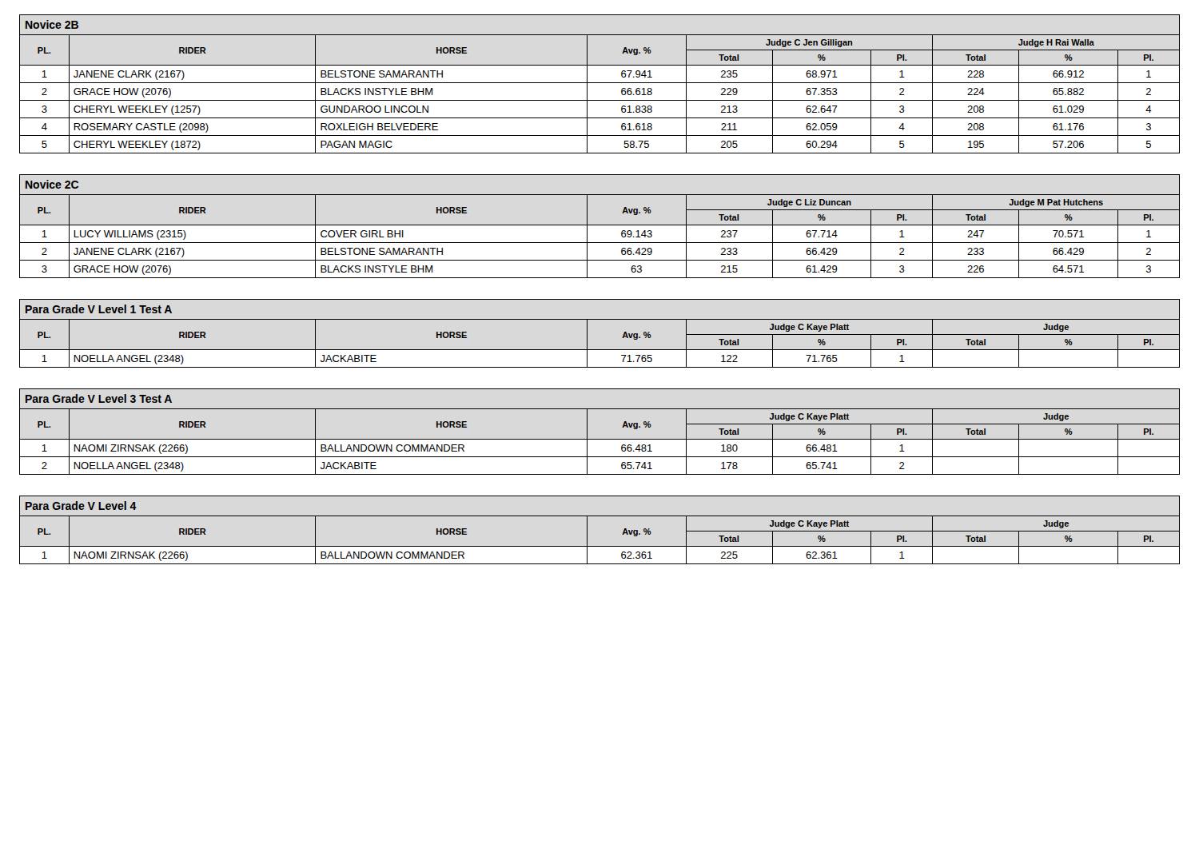Novice 2B
| PL. | RIDER | HORSE | Avg. % | Judge C Jen Gilligan | Judge H Rai Walla |
| --- | --- | --- | --- | --- | --- |
| Total | % | Pl. | Total | % | Pl. |
| 1 | JANENE CLARK (2167) | BELSTONE SAMARANTH | 67.941 | 235 | 68.971 | 1 | 228 | 66.912 | 1 |
| 2 | GRACE HOW (2076) | BLACKS INSTYLE BHM | 66.618 | 229 | 67.353 | 2 | 224 | 65.882 | 2 |
| 3 | CHERYL WEEKLEY (1257) | GUNDAROO LINCOLN | 61.838 | 213 | 62.647 | 3 | 208 | 61.029 | 4 |
| 4 | ROSEMARY CASTLE (2098) | ROXLEIGH BELVEDERE | 61.618 | 211 | 62.059 | 4 | 208 | 61.176 | 3 |
| 5 | CHERYL WEEKLEY (1872) | PAGAN MAGIC | 58.75 | 205 | 60.294 | 5 | 195 | 57.206 | 5 |
Novice 2C
| PL. | RIDER | HORSE | Avg. % | Judge C Liz Duncan | Judge M Pat Hutchens |
| --- | --- | --- | --- | --- | --- |
| Total | % | Pl. | Total | % | Pl. |
| 1 | LUCY WILLIAMS (2315) | COVER GIRL BHI | 69.143 | 237 | 67.714 | 1 | 247 | 70.571 | 1 |
| 2 | JANENE CLARK (2167) | BELSTONE SAMARANTH | 66.429 | 233 | 66.429 | 2 | 233 | 66.429 | 2 |
| 3 | GRACE HOW (2076) | BLACKS INSTYLE BHM | 63 | 215 | 61.429 | 3 | 226 | 64.571 | 3 |
Para Grade V Level 1 Test A
| PL. | RIDER | HORSE | Avg. % | Judge C Kaye Platt | Judge |
| --- | --- | --- | --- | --- | --- |
| Total | % | Pl. | Total | % | Pl. |
| 1 | NOELLA ANGEL (2348) | JACKABITE | 71.765 | 122 | 71.765 | 1 | | | |
Para Grade V Level 3 Test A
| PL. | RIDER | HORSE | Avg. % | Judge C Kaye Platt | Judge |
| --- | --- | --- | --- | --- | --- |
| Total | % | Pl. | Total | % | Pl. |
| 1 | NAOMI ZIRNSAK (2266) | BALLANDOWN COMMANDER | 66.481 | 180 | 66.481 | 1 | | | |
| 2 | NOELLA ANGEL (2348) | JACKABITE | 65.741 | 178 | 65.741 | 2 | | | |
Para Grade V Level 4
| PL. | RIDER | HORSE | Avg. % | Judge C Kaye Platt | Judge |
| --- | --- | --- | --- | --- | --- |
| Total | % | Pl. | Total | % | Pl. |
| 1 | NAOMI ZIRNSAK (2266) | BALLANDOWN COMMANDER | 62.361 | 225 | 62.361 | 1 | | | |